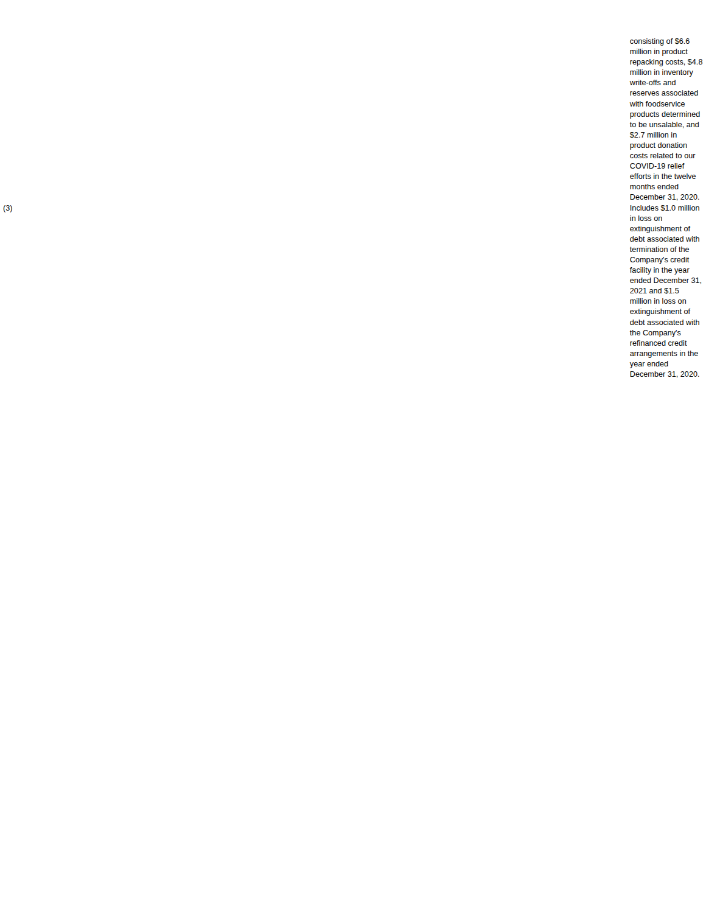| | | consisting of $6.6 million in product repacking costs, $4.8 million in inventory write-offs and reserves associated with foodservice products determined to be unsalable, and $2.7 million in product donation costs related to our COVID-19 relief efforts in the twelve months ended December 31, 2020. |
| (3) | | Includes $1.0 million in loss on extinguishment of debt associated with termination of the Company's credit facility in the year ended December 31, 2021 and $1.5 million in loss on extinguishment of debt associated with the Company's refinanced credit arrangements in the year ended December 31, 2020. |